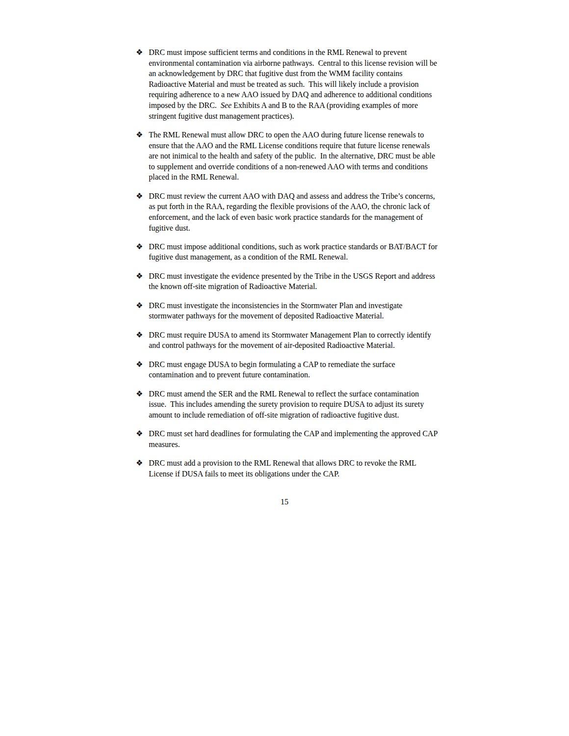DRC must impose sufficient terms and conditions in the RML Renewal to prevent environmental contamination via airborne pathways. Central to this license revision will be an acknowledgement by DRC that fugitive dust from the WMM facility contains Radioactive Material and must be treated as such. This will likely include a provision requiring adherence to a new AAO issued by DAQ and adherence to additional conditions imposed by the DRC. See Exhibits A and B to the RAA (providing examples of more stringent fugitive dust management practices).
The RML Renewal must allow DRC to open the AAO during future license renewals to ensure that the AAO and the RML License conditions require that future license renewals are not inimical to the health and safety of the public. In the alternative, DRC must be able to supplement and override conditions of a non-renewed AAO with terms and conditions placed in the RML Renewal.
DRC must review the current AAO with DAQ and assess and address the Tribe’s concerns, as put forth in the RAA, regarding the flexible provisions of the AAO, the chronic lack of enforcement, and the lack of even basic work practice standards for the management of fugitive dust.
DRC must impose additional conditions, such as work practice standards or BAT/BACT for fugitive dust management, as a condition of the RML Renewal.
DRC must investigate the evidence presented by the Tribe in the USGS Report and address the known off-site migration of Radioactive Material.
DRC must investigate the inconsistencies in the Stormwater Plan and investigate stormwater pathways for the movement of deposited Radioactive Material.
DRC must require DUSA to amend its Stormwater Management Plan to correctly identify and control pathways for the movement of air-deposited Radioactive Material.
DRC must engage DUSA to begin formulating a CAP to remediate the surface contamination and to prevent future contamination.
DRC must amend the SER and the RML Renewal to reflect the surface contamination issue. This includes amending the surety provision to require DUSA to adjust its surety amount to include remediation of off-site migration of radioactive fugitive dust.
DRC must set hard deadlines for formulating the CAP and implementing the approved CAP measures.
DRC must add a provision to the RML Renewal that allows DRC to revoke the RML License if DUSA fails to meet its obligations under the CAP.
15